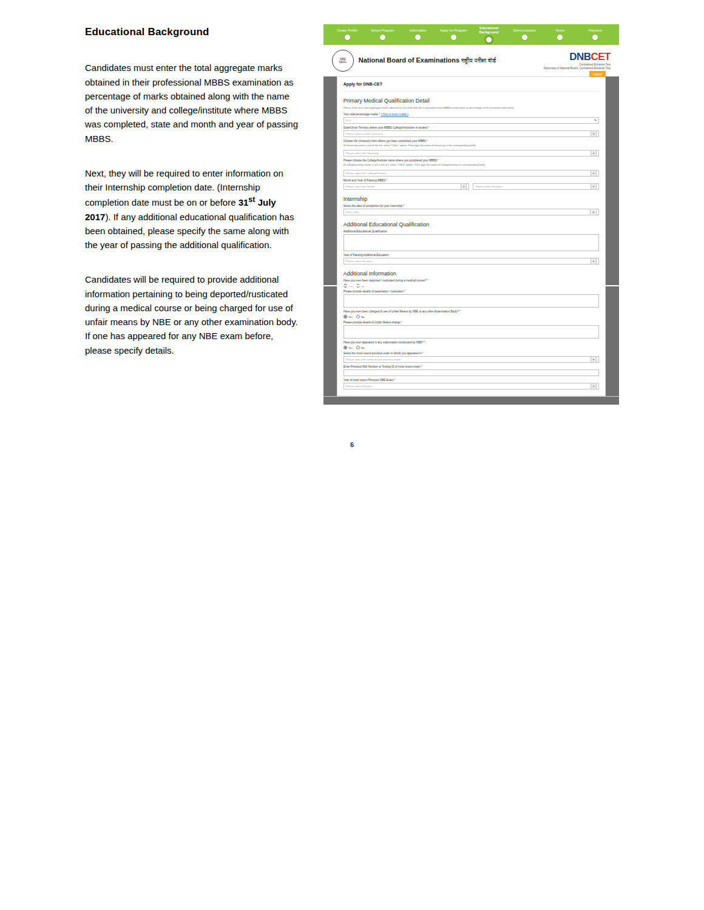Educational Background
Candidates must enter the total aggregate marks obtained in their professional MBBS examination as percentage of marks obtained along with the name of the university and college/institute where MBBS was completed, state and month and year of passing MBBS.
Next, they will be required to enter information on their Internship completion date. (Internship completion date must be on or before 31st July 2017). If any additional educational qualification has been obtained, please specify the same along with the year of passing the additional qualification.
Candidates will be required to provide additional information pertaining to being deported/rusticated during a medical course or being charged for use of unfair means by NBE or any other examination body. If one has appeared for any NBE exam before, please specify details.
National Board of Examinationsराष्ट्रीय परीक्षा बोर्ड
National Board of Examinationsराष्ट्रीय परीक्षा बोर्ड
National Board of Examinationsराष्ट्रीय परीक्षा बोर्ड
Create Profile
Select Program
Information
Apply for Program
Educational Background
Select Location
Terms
Payment
NBE
SEAL
National Board of Examinations राष्ट्रीय परीक्षा बोर्ड
DNB CET
Centralised Entrance Test
Diplomate of National Board, Centralised Entrance Test
Logout
Apply for DNB-CET
Primary Medical Qualification Detail
Please enter your total aggregate marks obtained in 1st+2nd+3rd+4th if any professional MBBS examination as percentage of the maximum total marks.
Your total percentage marks * ( How to enter marks )
87.5%
State/Union Territory where your MBBS College/Institution is located *
Please select a state / province...▾
Choose the University from where you have completed your MBBS *
(If University name is not in the list, select "Other" option. Then type the name of University in the corresponding field.)
Please select the University...▾
Please choose the College/Institute name where you completed your MBBS *
(If college/institute name is not in the list, select "Other" option. Then type the name of College/Institute in corresponding field.)
Please select the College/Institute...▾
Month and Year of Passing MBBS *
Please select the month...▾
Please select the year...▾
Internship
Select the date of completion for your internship *
Select date▦
Additional Educational Qualification
Additional Educational Qualification
Year of Passing Additional Education
Please select the year...▾
Additional Information
Have you ever been deported / rusticated during a medical course? *
Yes No
Please provide details of deportation / rustication *
Have you ever been charged of use of Unfair Means by NBE or any other Examination Body? *
Yes No
Please provide details of Unfair Means charge *
Have you ever appeared in any examination conducted by NBE? *
Yes No
Select the most recent previous exam in which you appeared in *
Please select the name of your previous exam...▾
Enter Previous Roll Number or Testing ID of most recent exam *
Year of most recent Previous NBE Exam *
Please select the year...▾
6